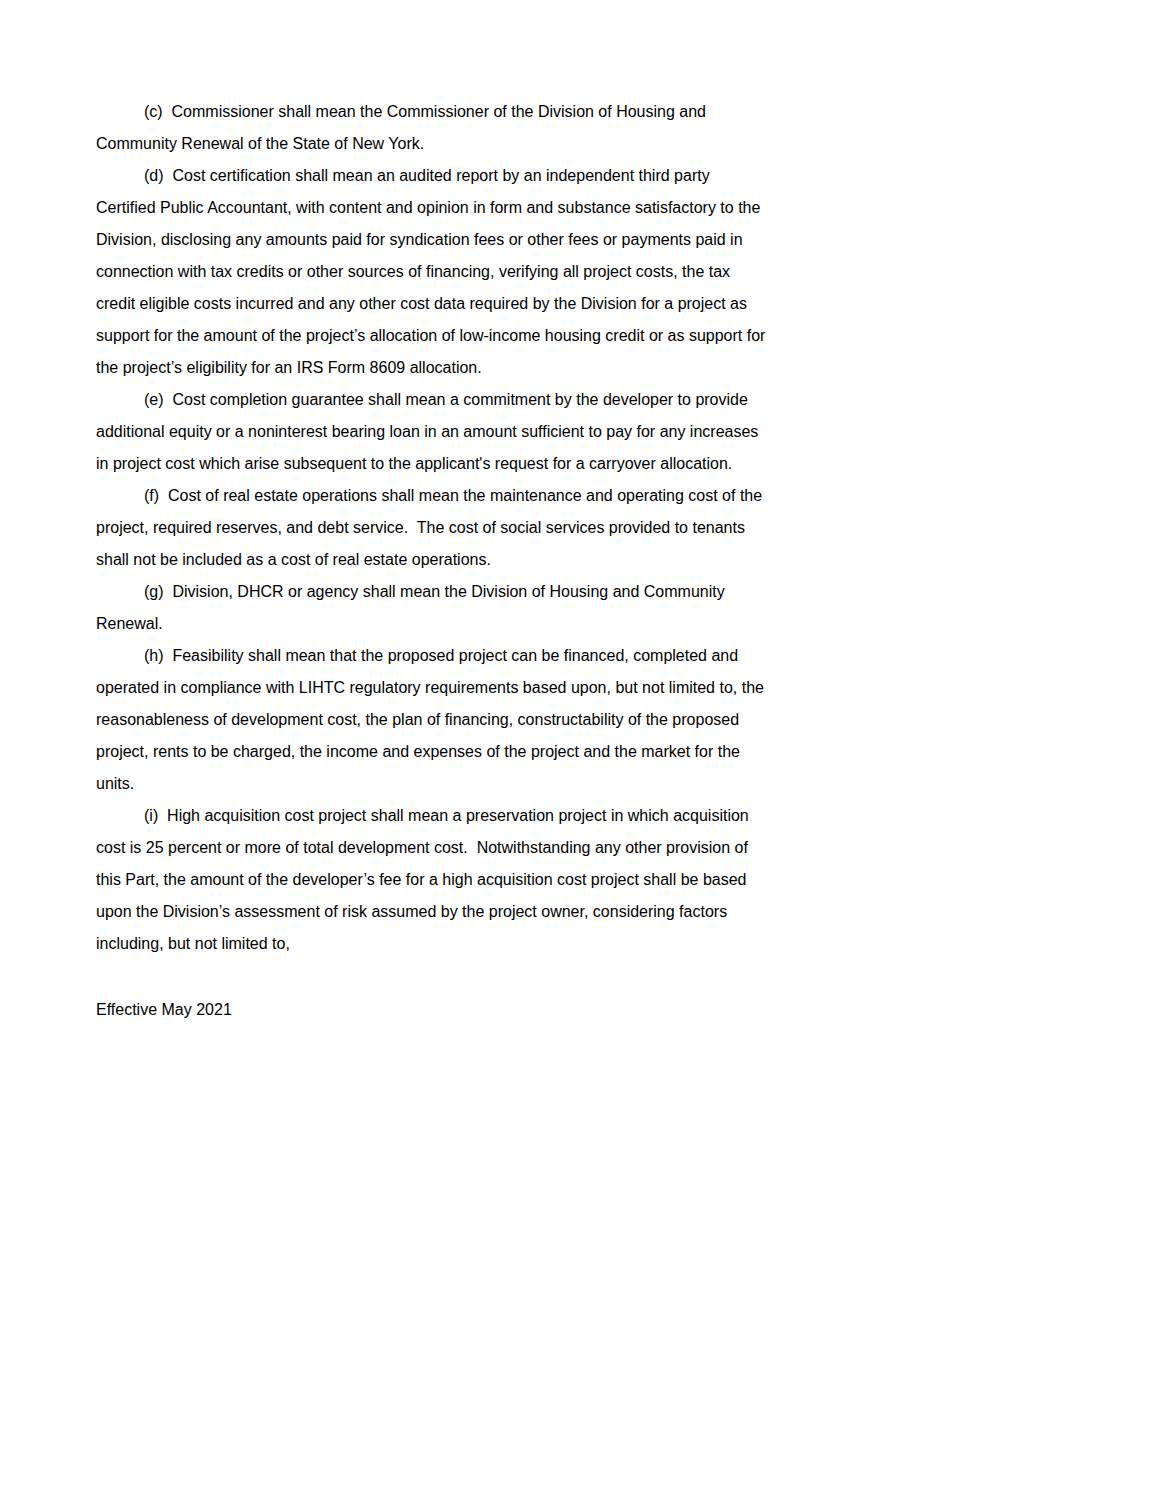(c) Commissioner shall mean the Commissioner of the Division of Housing and Community Renewal of the State of New York.
(d) Cost certification shall mean an audited report by an independent third party Certified Public Accountant, with content and opinion in form and substance satisfactory to the Division, disclosing any amounts paid for syndication fees or other fees or payments paid in connection with tax credits or other sources of financing, verifying all project costs, the tax credit eligible costs incurred and any other cost data required by the Division for a project as support for the amount of the project’s allocation of low-income housing credit or as support for the project’s eligibility for an IRS Form 8609 allocation.
(e) Cost completion guarantee shall mean a commitment by the developer to provide additional equity or a noninterest bearing loan in an amount sufficient to pay for any increases in project cost which arise subsequent to the applicant's request for a carryover allocation.
(f) Cost of real estate operations shall mean the maintenance and operating cost of the project, required reserves, and debt service. The cost of social services provided to tenants shall not be included as a cost of real estate operations.
(g) Division, DHCR or agency shall mean the Division of Housing and Community Renewal.
(h) Feasibility shall mean that the proposed project can be financed, completed and operated in compliance with LIHTC regulatory requirements based upon, but not limited to, the reasonableness of development cost, the plan of financing, constructability of the proposed project, rents to be charged, the income and expenses of the project and the market for the units.
(i) High acquisition cost project shall mean a preservation project in which acquisition cost is 25 percent or more of total development cost. Notwithstanding any other provision of this Part, the amount of the developer’s fee for a high acquisition cost project shall be based upon the Division’s assessment of risk assumed by the project owner, considering factors including, but not limited to,
Effective May 2021